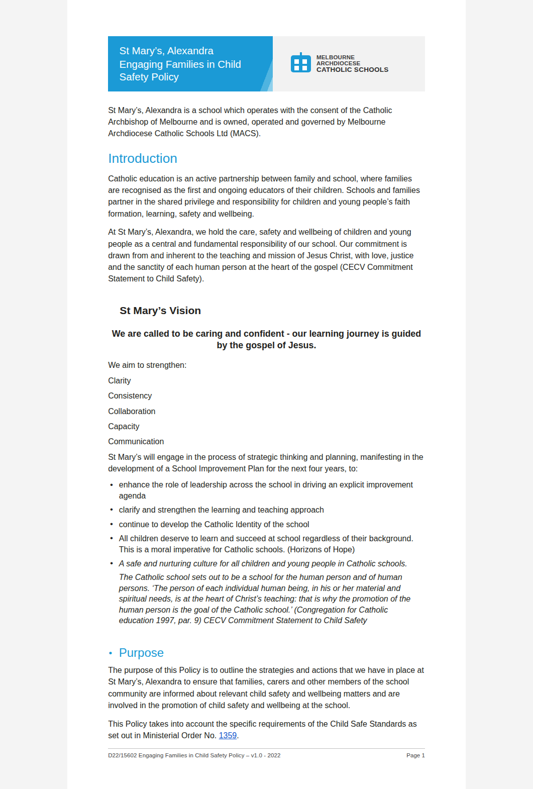St Mary’s, Alexandra
Engaging Families in Child Safety Policy
MELBOURNE
ARCHDIOCESE
CATHOLIC SCHOOLS
St Mary’s, Alexandra is a school which operates with the consent of the Catholic Archbishop of Melbourne and is owned, operated and governed by Melbourne Archdiocese Catholic Schools Ltd (MACS).
Introduction
Catholic education is an active partnership between family and school, where families are recognised as the first and ongoing educators of their children. Schools and families partner in the shared privilege and responsibility for children and young people’s faith formation, learning, safety and wellbeing.
At St Mary’s, Alexandra, we hold the care, safety and wellbeing of children and young people as a central and fundamental responsibility of our school. Our commitment is drawn from and inherent to the teaching and mission of Jesus Christ, with love, justice and the sanctity of each human person at the heart of the gospel (CECV Commitment Statement to Child Safety).
St Mary’s Vision
We are called to be caring and confident - our learning journey is guided by the gospel of Jesus.
We aim to strengthen:
Clarity
Consistency
Collaboration
Capacity
Communication
St Mary’s will engage in the process of strategic thinking and planning, manifesting in the development of a School Improvement Plan for the next four years, to:
enhance the role of leadership across the school in driving an explicit improvement agenda
clarify and strengthen the learning and teaching approach
continue to develop the Catholic Identity of the school
All children deserve to learn and succeed at school regardless of their background. This is a moral imperative for Catholic schools. (Horizons of Hope)
A safe and nurturing culture for all children and young people in Catholic schools. The Catholic school sets out to be a school for the human person and of human persons. ‘The person of each individual human being, in his or her material and spiritual needs, is at the heart of Christ’s teaching: that is why the promotion of the human person is the goal of the Catholic school.’ (Congregation for Catholic education 1997, par. 9) CECV Commitment Statement to Child Safety
Purpose
The purpose of this Policy is to outline the strategies and actions that we have in place at St Mary’s, Alexandra to ensure that families, carers and other members of the school community are informed about relevant child safety and wellbeing matters and are involved in the promotion of child safety and wellbeing at the school.
This Policy takes into account the specific requirements of the Child Safe Standards as set out in Ministerial Order No. 1359.
D22/15602 Engaging Families in Child Safety Policy – v1.0 - 2022 Page 1